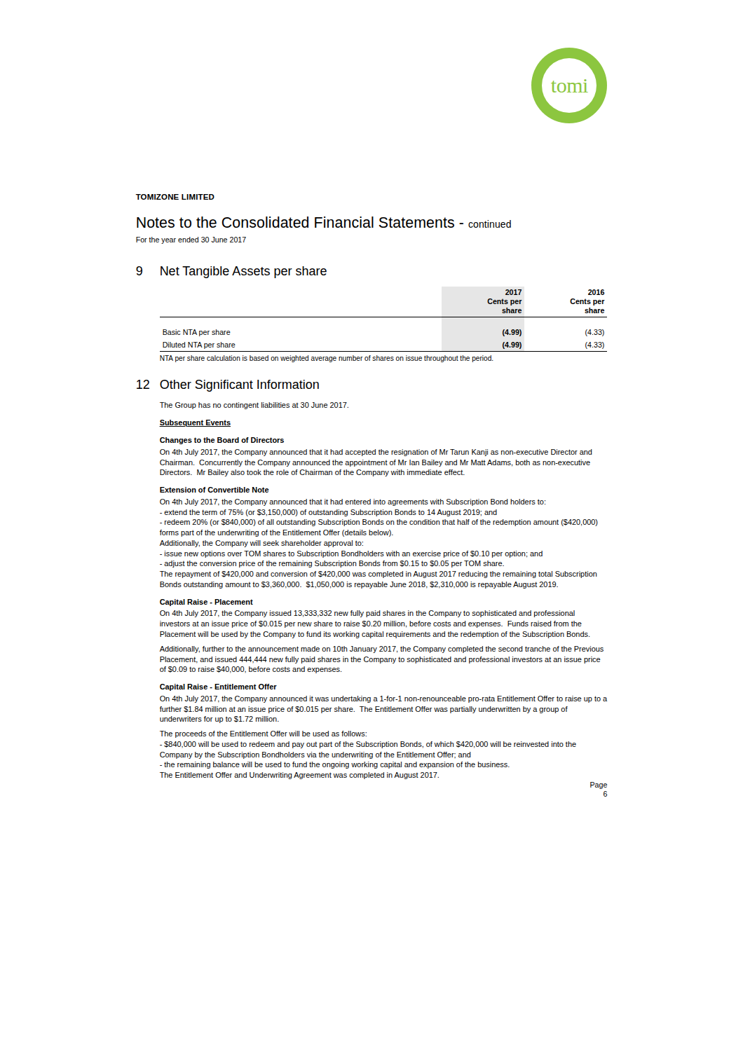tomi
TOMIZONE LIMITED
Notes to the Consolidated Financial Statements - continued
For the year ended 30 June 2017
9
Net Tangible Assets per share
| | 2017 Cents per share | 2016 Cents per share |
| --- | --- | --- |
| Basic NTA per share | (4.99) | (4.33) |
| Diluted NTA per share | (4.99) | (4.33) |
NTA per share calculation is based on weighted average number of shares on issue throughout the period.
12
Other Significant Information
The Group has no contingent liabilities at 30 June 2017.
Subsequent Events
Changes to the Board of Directors
On 4th July 2017, the Company announced that it had accepted the resignation of Mr Tarun Kanji as non-executive Director and Chairman. Concurrently the Company announced the appointment of Mr Ian Bailey and Mr Matt Adams, both as non-executive Directors. Mr Bailey also took the role of Chairman of the Company with immediate effect.
Extension of Convertible Note
On 4th July 2017, the Company announced that it had entered into agreements with Subscription Bond holders to:
- extend the term of 75% (or $3,150,000) of outstanding Subscription Bonds to 14 August 2019; and
- redeem 20% (or $840,000) of all outstanding Subscription Bonds on the condition that half of the redemption amount ($420,000) forms part of the underwriting of the Entitlement Offer (details below).
Additionally, the Company will seek shareholder approval to:
- issue new options over TOM shares to Subscription Bondholders with an exercise price of $0.10 per option; and
- adjust the conversion price of the remaining Subscription Bonds from $0.15 to $0.05 per TOM share.
The repayment of $420,000 and conversion of $420,000 was completed in August 2017 reducing the remaining total Subscription Bonds outstanding amount to $3,360,000. $1,050,000 is repayable June 2018, $2,310,000 is repayable August 2019.
Capital Raise - Placement
On 4th July 2017, the Company issued 13,333,332 new fully paid shares in the Company to sophisticated and professional investors at an issue price of $0.015 per new share to raise $0.20 million, before costs and expenses. Funds raised from the Placement will be used by the Company to fund its working capital requirements and the redemption of the Subscription Bonds.
Additionally, further to the announcement made on 10th January 2017, the Company completed the second tranche of the Previous Placement, and issued 444,444 new fully paid shares in the Company to sophisticated and professional investors at an issue price of $0.09 to raise $40,000, before costs and expenses.
Capital Raise - Entitlement Offer
On 4th July 2017, the Company announced it was undertaking a 1-for-1 non-renounceable pro-rata Entitlement Offer to raise up to a further $1.84 million at an issue price of $0.015 per share. The Entitlement Offer was partially underwritten by a group of underwriters for up to $1.72 million.
The proceeds of the Entitlement Offer will be used as follows:
- $840,000 will be used to redeem and pay out part of the Subscription Bonds, of which $420,000 will be reinvested into the Company by the Subscription Bondholders via the underwriting of the Entitlement Offer; and
- the remaining balance will be used to fund the ongoing working capital and expansion of the business.
The Entitlement Offer and Underwriting Agreement was completed in August 2017.
Page
6